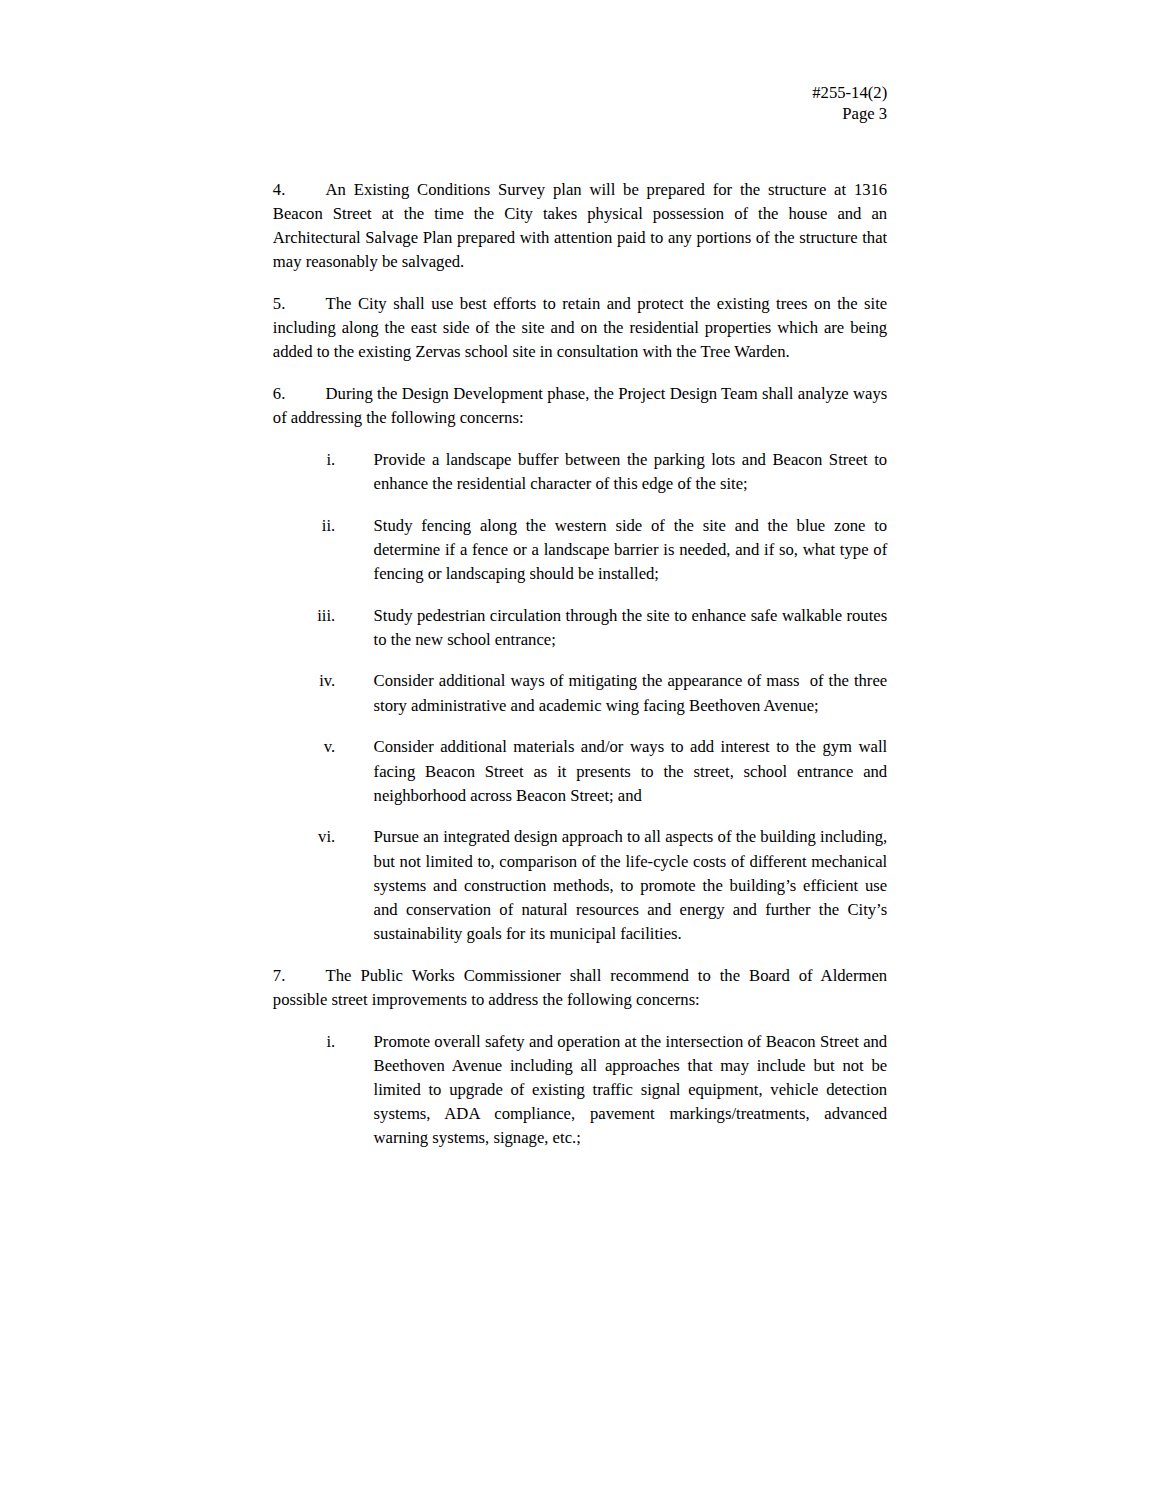#255-14(2)
Page 3
4. An Existing Conditions Survey plan will be prepared for the structure at 1316 Beacon Street at the time the City takes physical possession of the house and an Architectural Salvage Plan prepared with attention paid to any portions of the structure that may reasonably be salvaged.
5. The City shall use best efforts to retain and protect the existing trees on the site including along the east side of the site and on the residential properties which are being added to the existing Zervas school site in consultation with the Tree Warden.
6. During the Design Development phase, the Project Design Team shall analyze ways of addressing the following concerns:
i. Provide a landscape buffer between the parking lots and Beacon Street to enhance the residential character of this edge of the site;
ii. Study fencing along the western side of the site and the blue zone to determine if a fence or a landscape barrier is needed, and if so, what type of fencing or landscaping should be installed;
iii. Study pedestrian circulation through the site to enhance safe walkable routes to the new school entrance;
iv. Consider additional ways of mitigating the appearance of mass of the three story administrative and academic wing facing Beethoven Avenue;
v. Consider additional materials and/or ways to add interest to the gym wall facing Beacon Street as it presents to the street, school entrance and neighborhood across Beacon Street; and
vi. Pursue an integrated design approach to all aspects of the building including, but not limited to, comparison of the life-cycle costs of different mechanical systems and construction methods, to promote the building’s efficient use and conservation of natural resources and energy and further the City’s sustainability goals for its municipal facilities.
7. The Public Works Commissioner shall recommend to the Board of Aldermen possible street improvements to address the following concerns:
i. Promote overall safety and operation at the intersection of Beacon Street and Beethoven Avenue including all approaches that may include but not be limited to upgrade of existing traffic signal equipment, vehicle detection systems, ADA compliance, pavement markings/treatments, advanced warning systems, signage, etc.;